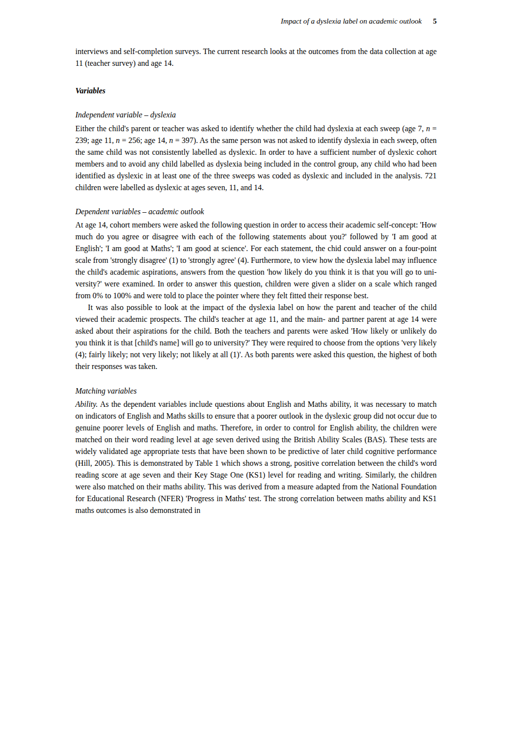Impact of a dyslexia label on academic outlook 5
interviews and self-completion surveys. The current research looks at the outcomes from the data collection at age 11 (teacher survey) and age 14.
Variables
Independent variable – dyslexia
Either the child's parent or teacher was asked to identify whether the child had dyslexia at each sweep (age 7, n = 239; age 11, n = 256; age 14, n = 397). As the same person was not asked to identify dyslexia in each sweep, often the same child was not consistently labelled as dyslexic. In order to have a sufficient number of dyslexic cohort members and to avoid any child labelled as dyslexia being included in the control group, any child who had been identified as dyslexic in at least one of the three sweeps was coded as dyslexic and included in the analysis. 721 children were labelled as dyslexic at ages seven, 11, and 14.
Dependent variables – academic outlook
At age 14, cohort members were asked the following question in order to access their academic self-concept: 'How much do you agree or disagree with each of the following statements about you?' followed by 'I am good at English'; 'I am good at Maths'; 'I am good at science'. For each statement, the chid could answer on a four-point scale from 'strongly disagree' (1) to 'strongly agree' (4). Furthermore, to view how the dyslexia label may influence the child's academic aspirations, answers from the question 'how likely do you think it is that you will go to university?' were examined. In order to answer this question, children were given a slider on a scale which ranged from 0% to 100% and were told to place the pointer where they felt fitted their response best.
It was also possible to look at the impact of the dyslexia label on how the parent and teacher of the child viewed their academic prospects. The child's teacher at age 11, and the main- and partner parent at age 14 were asked about their aspirations for the child. Both the teachers and parents were asked 'How likely or unlikely do you think it is that [child's name] will go to university?' They were required to choose from the options 'very likely (4); fairly likely; not very likely; not likely at all (1)'. As both parents were asked this question, the highest of both their responses was taken.
Matching variables
Ability. As the dependent variables include questions about English and Maths ability, it was necessary to match on indicators of English and Maths skills to ensure that a poorer outlook in the dyslexic group did not occur due to genuine poorer levels of English and maths. Therefore, in order to control for English ability, the children were matched on their word reading level at age seven derived using the British Ability Scales (BAS). These tests are widely validated age appropriate tests that have been shown to be predictive of later child cognitive performance (Hill, 2005). This is demonstrated by Table 1 which shows a strong, positive correlation between the child's word reading score at age seven and their Key Stage One (KS1) level for reading and writing. Similarly, the children were also matched on their maths ability. This was derived from a measure adapted from the National Foundation for Educational Research (NFER) 'Progress in Maths' test. The strong correlation between maths ability and KS1 maths outcomes is also demonstrated in